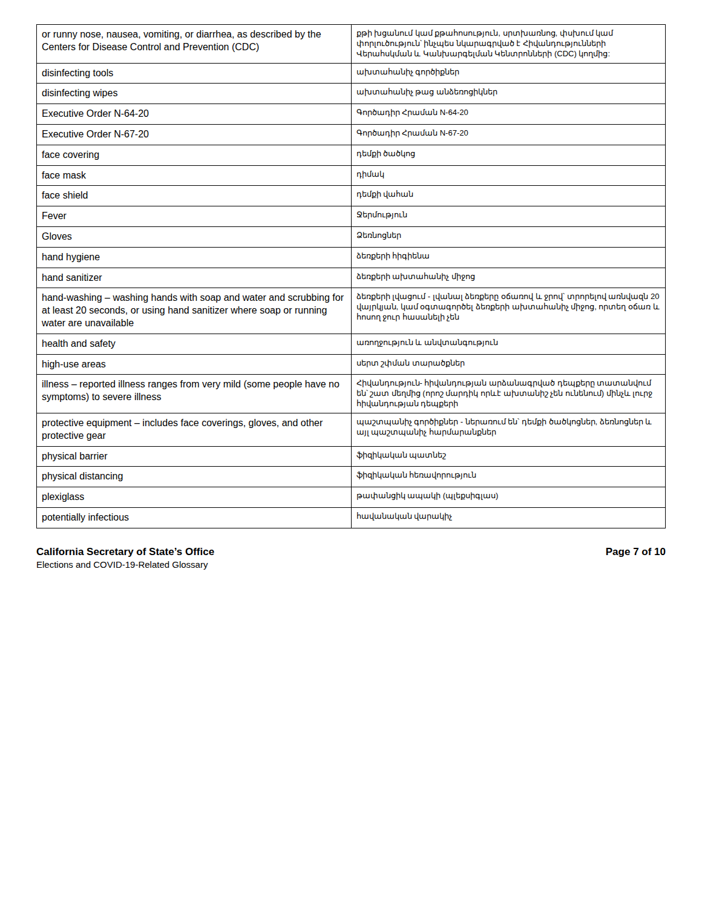| or runny nose, nausea, vomiting, or diarrhea, as described by the Centers for Disease Control and Prevention (CDC) | քթի խցանում կամ քթահոսություն, սրտխառնոց, փսխում կամ փորլուծություն՝ ինչպես նկարագրված է Հիվանդությունների Վերահսկման և Կանխարգելման Կենտրոնների (CDC) կողմից: |
| disinfecting tools | ախտահանիչ գործիքներ |
| disinfecting wipes | ախտահանիչ թաց անձեռոցիկներ |
| Executive Order N-64-20 | Գործադիր Հրաման N-64-20 |
| Executive Order N-67-20 | Գործադիր Հրաման N-67-20 |
| face covering | դեմքի ծածկոց |
| face mask | դիմակ |
| face shield | դեմքի վահան |
| Fever | Ջերմություն |
| Gloves | Ձեռնոցներ |
| hand hygiene | ձեռքերի հիգիենա |
| hand sanitizer | ձեռքերի ախտահանիչ միջոց |
| hand-washing – washing hands with soap and water and scrubbing for at least 20 seconds, or using hand sanitizer where soap or running water are unavailable | ձեռքերի լվացում - լվանալ ձեռքերը օճառով և ջրով՝ տրորելով առնվազն 20 վայրկյան, կամ օգտագործել ձեռքերի ախտահանիչ միջոց, որտեղ օճառ և հոսող ջուր հասանելի չեն |
| health and safety | առողջություն և անվտանգություն |
| high-use areas | սերտ շփման տարածքներ |
| illness – reported illness ranges from very mild (some people have no symptoms) to severe illness | Հիվանդություն- հիվանդության արձանագրված դեպքերը տատանվում են՝ շատ մեղմից (որոշ մարդիկ որևէ ախտանիշ չեն ունենում) մինչև լուրջ հիվանդության դեպքերի |
| protective equipment – includes face coverings, gloves, and other protective gear | պաշտպանիչ գործիքներ - ներառում են՝ դեմքի ծածկոցներ, ձեռնոցներ և այլ պաշտպանիչ հարմարանքներ |
| physical barrier | ֆիզիկական պատնեշ |
| physical distancing | ֆիզիկական հեռավորություն |
| plexiglass | թափանցիկ ապակի (պլեքսիգլաս) |
| potentially infectious | հավանական վարակիչ |
California Secretary of State’s Office
Elections and COVID-19-Related Glossary
Page 7 of 10